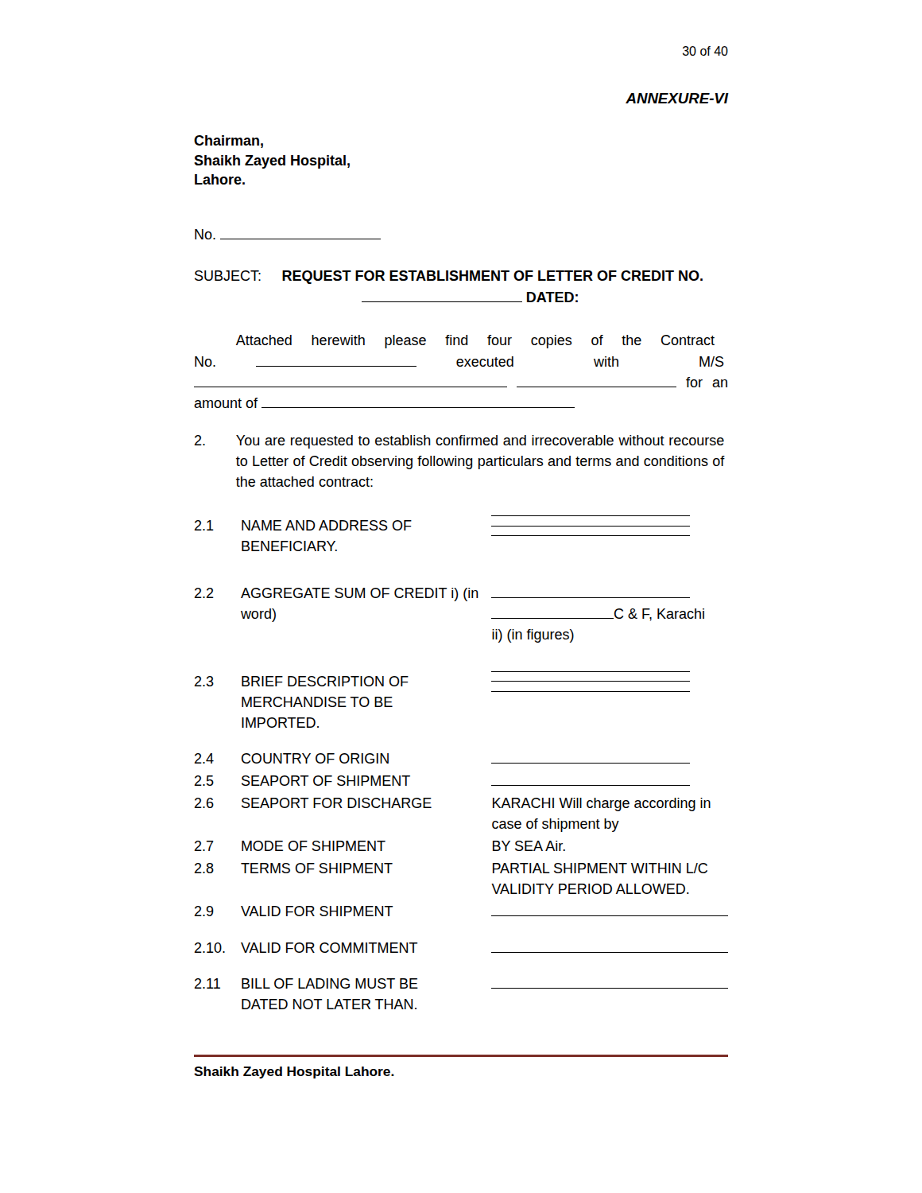30 of 40
ANNEXURE-VI
Chairman,
Shaikh Zayed Hospital,
Lahore.
No.
SUBJECT: REQUEST FOR ESTABLISHMENT OF LETTER OF CREDIT NO. DATED:
Attached herewith please find four copies of the Contract No. executed with M/S for an amount of
2. You are requested to establish confirmed and irrecoverable without recourse to Letter of Credit observing following particulars and terms and conditions of the attached contract:
| 2.1 | NAME AND ADDRESS OF BENEFICIARY. | |
| 2.2 | AGGREGATE SUM OF CREDIT i) (in word) | C & F, Karachi ii) (in figures) |
| 2.3 | BRIEF DESCRIPTION OF MERCHANDISE TO BE IMPORTED. | |
| 2.4 | COUNTRY OF ORIGIN | |
| 2.5 | SEAPORT OF SHIPMENT | |
| 2.6 | SEAPORT FOR DISCHARGE | KARACHI Will charge according in case of shipment by |
| 2.7 | MODE OF SHIPMENT | BY SEA Air. |
| 2.8 | TERMS OF SHIPMENT | PARTIAL SHIPMENT WITHIN L/C VALIDITY PERIOD ALLOWED. |
| 2.9 | VALID FOR SHIPMENT | |
| 2.10. | VALID FOR COMMITMENT | |
| 2.11 | BILL OF LADING MUST BE DATED NOT LATER THAN. | |
Shaikh Zayed Hospital Lahore.